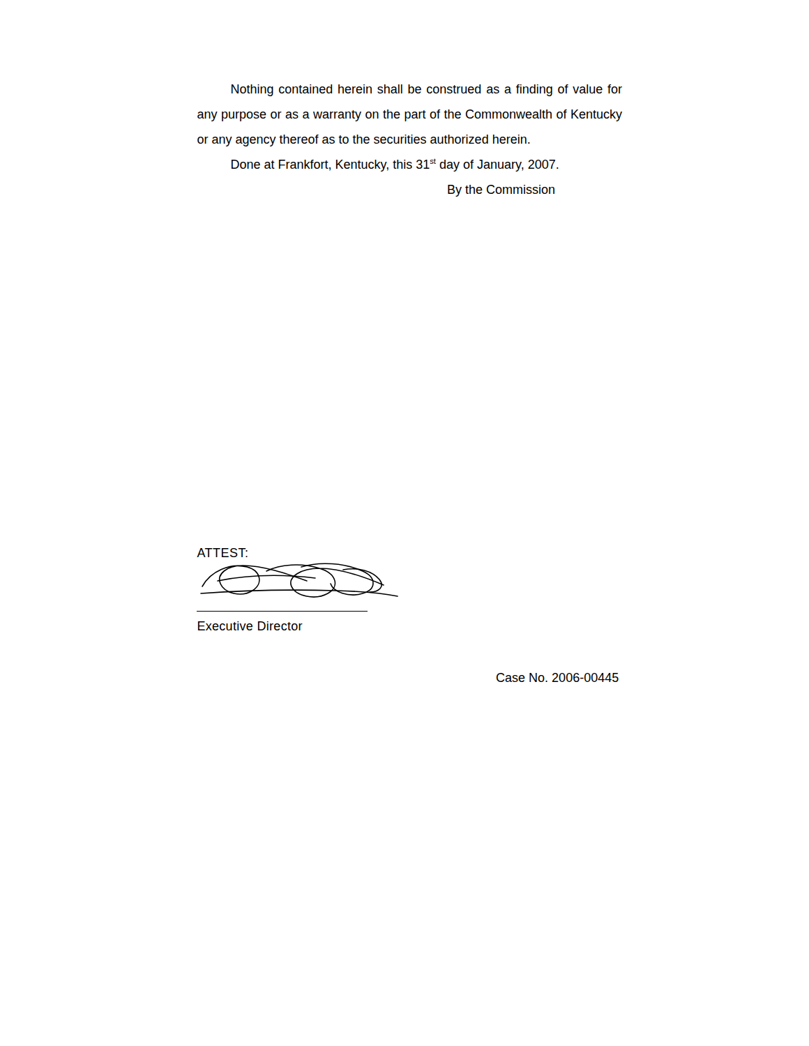Nothing contained herein shall be construed as a finding of value for any purpose or as a warranty on the part of the Commonwealth of Kentucky or any agency thereof as to the securities authorized herein.
Done at Frankfort, Kentucky, this 31st day of January, 2007.
By the Commission
ATTEST:
Executive Director
Case No. 2006-00445